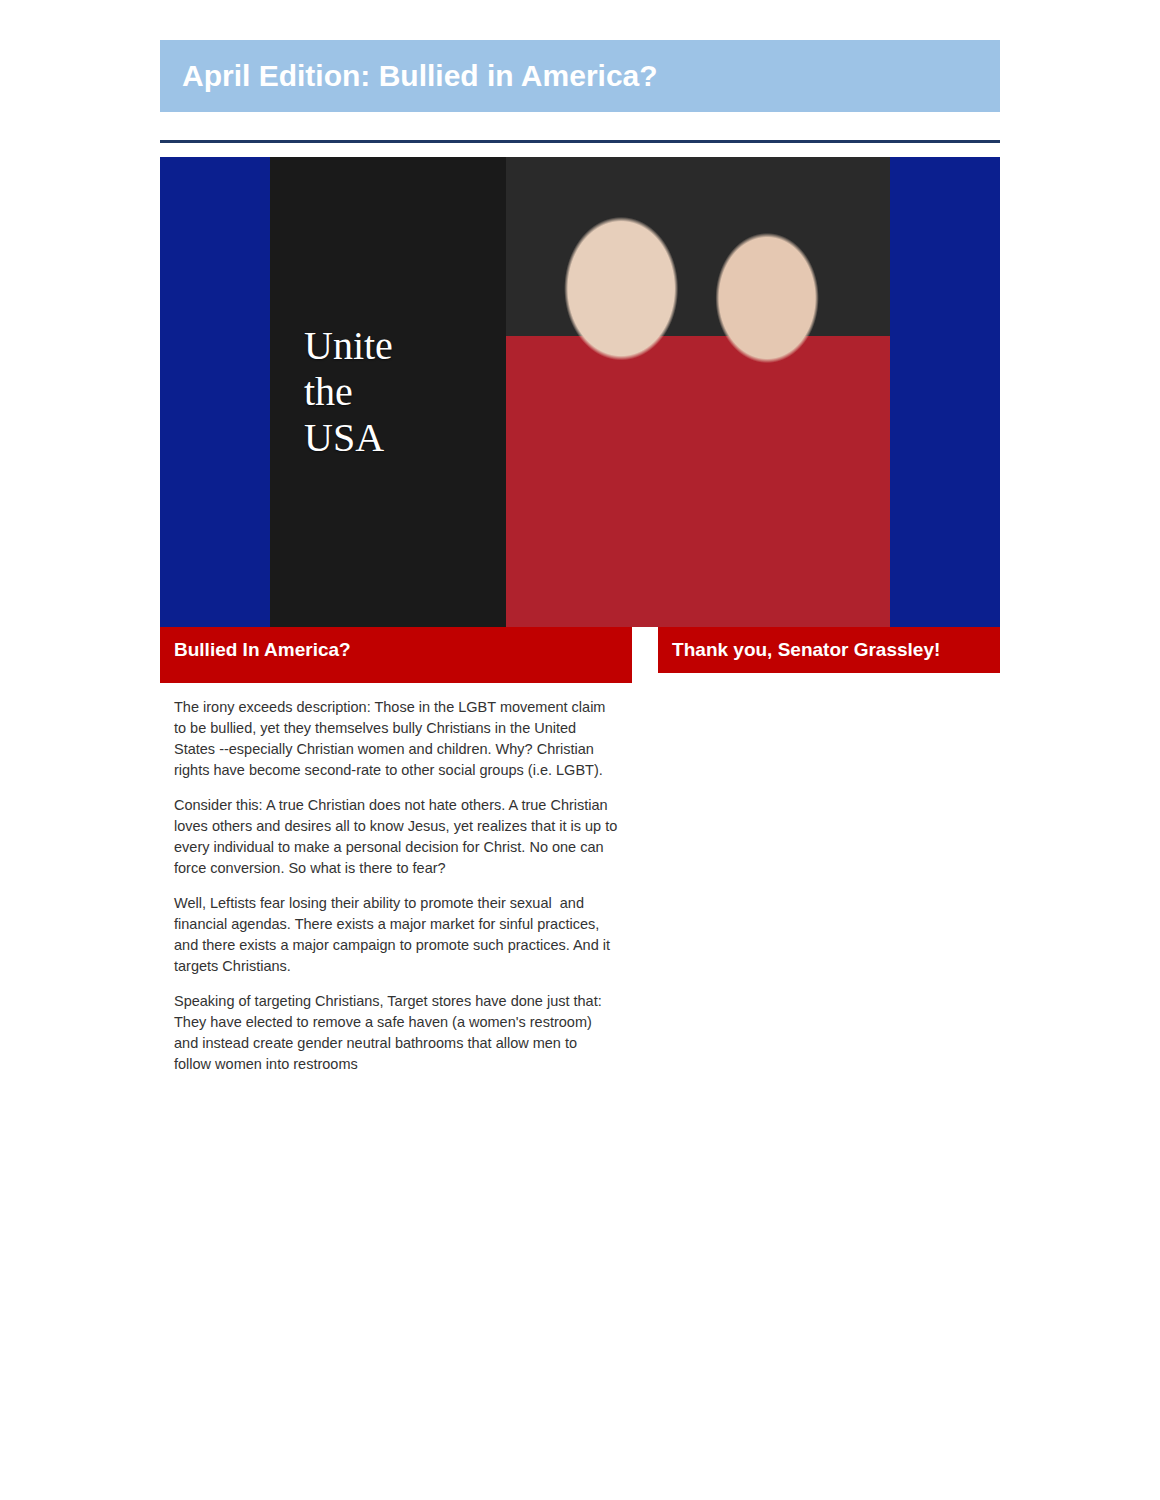April Edition: Bullied in America?
Unite
the
USA
Bullied In America?
The irony exceeds description: Those in the LGBT movement claim to be bullied, yet they themselves bully Christians in the United States --especially Christian women and children. Why? Christian rights have become second-rate to other social groups (i.e. LGBT).
Consider this: A true Christian does not hate others. A true Christian loves others and desires all to know Jesus, yet realizes that it is up to every individual to make a personal decision for Christ. No one can force conversion. So what is there to fear?
Well, Leftists fear losing their ability to promote their sexual and financial agendas. There exists a major market for sinful practices, and there exists a major campaign to promote such practices. And it targets Christians.
Speaking of targeting Christians, Target stores have done just that: They have elected to remove a safe haven (a women's restroom) and instead create gender neutral bathrooms that allow men to follow women into restrooms
Thank you, Senator Grassley!